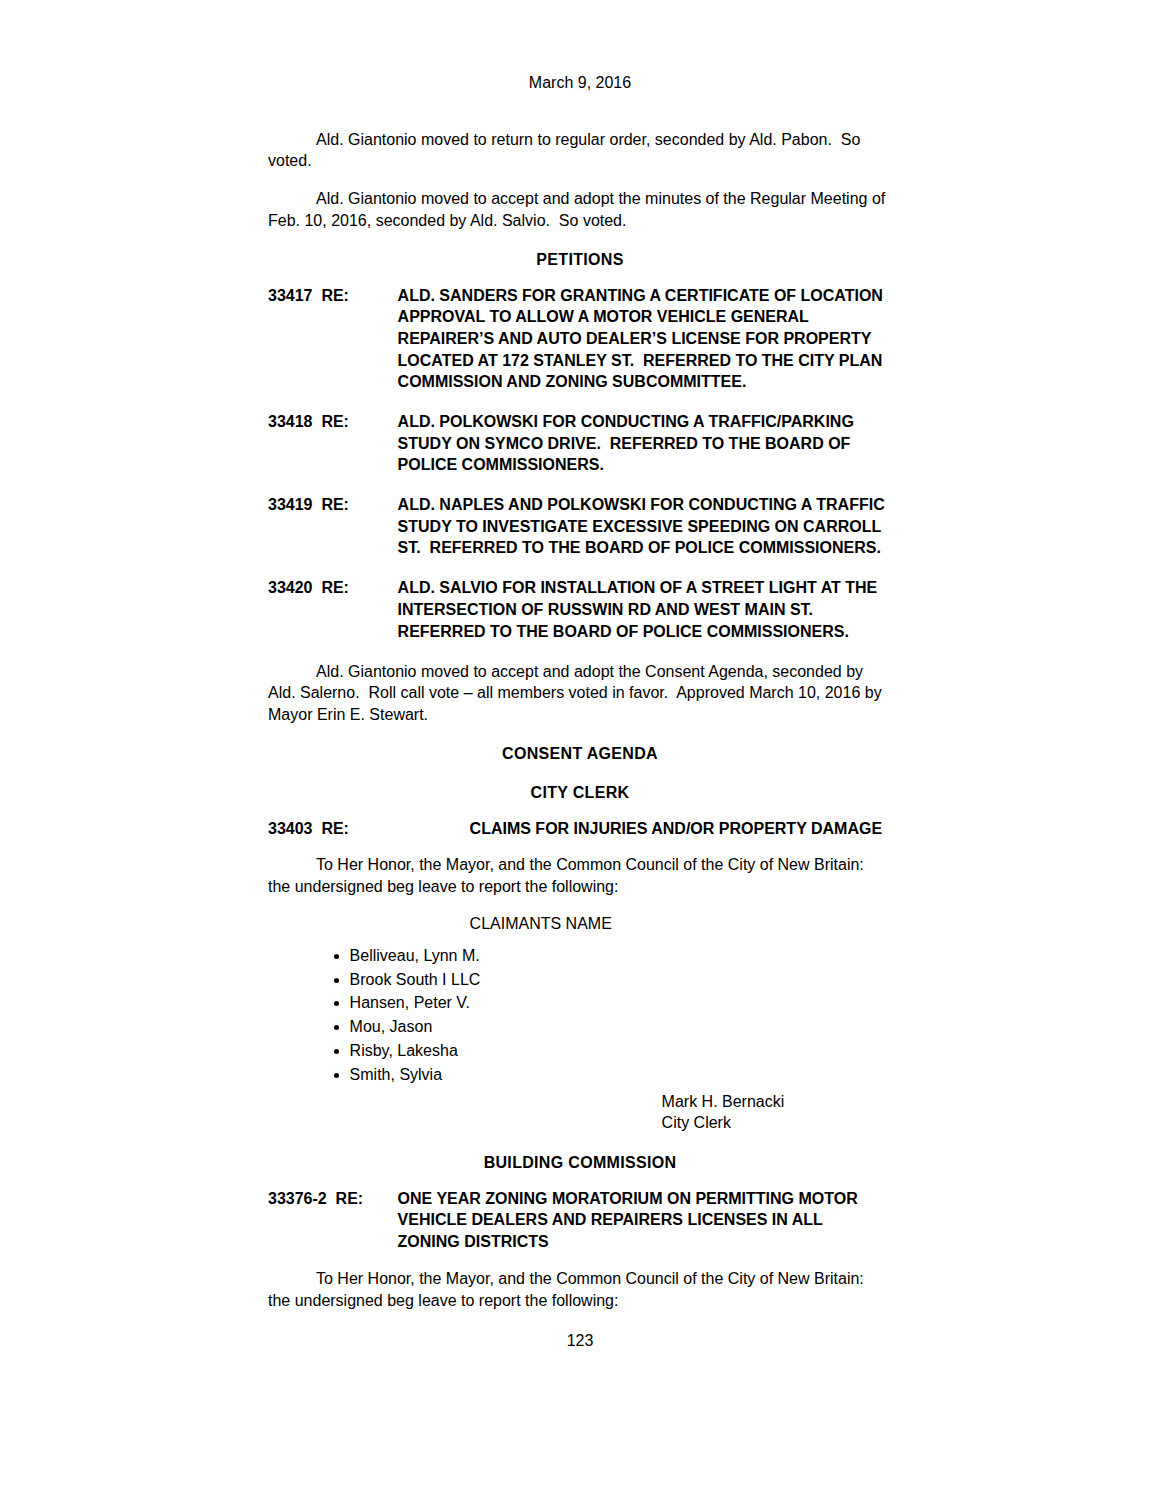March 9, 2016
Ald. Giantonio moved to return to regular order, seconded by Ald. Pabon. So voted.
Ald. Giantonio moved to accept and adopt the minutes of the Regular Meeting of Feb. 10, 2016, seconded by Ald. Salvio. So voted.
PETITIONS
33417 RE: ALD. SANDERS FOR GRANTING A CERTIFICATE OF LOCATION APPROVAL TO ALLOW A MOTOR VEHICLE GENERAL REPAIRER’S AND AUTO DEALER’S LICENSE FOR PROPERTY LOCATED AT 172 STANLEY ST. REFERRED TO THE CITY PLAN COMMISSION AND ZONING SUBCOMMITTEE.
33418 RE: ALD. POLKOWSKI FOR CONDUCTING A TRAFFIC/PARKING STUDY ON SYMCO DRIVE. REFERRED TO THE BOARD OF POLICE COMMISSIONERS.
33419 RE: ALD. NAPLES AND POLKOWSKI FOR CONDUCTING A TRAFFIC STUDY TO INVESTIGATE EXCESSIVE SPEEDING ON CARROLL ST. REFERRED TO THE BOARD OF POLICE COMMISSIONERS.
33420 RE: ALD. SALVIO FOR INSTALLATION OF A STREET LIGHT AT THE INTERSECTION OF RUSSWIN RD AND WEST MAIN ST. REFERRED TO THE BOARD OF POLICE COMMISSIONERS.
Ald. Giantonio moved to accept and adopt the Consent Agenda, seconded by Ald. Salerno. Roll call vote – all members voted in favor. Approved March 10, 2016 by Mayor Erin E. Stewart.
CONSENT AGENDA
CITY CLERK
33403 RE: CLAIMS FOR INJURIES AND/OR PROPERTY DAMAGE
To Her Honor, the Mayor, and the Common Council of the City of New Britain: the undersigned beg leave to report the following:
CLAIMANTS NAME
Belliveau, Lynn M.
Brook South I LLC
Hansen, Peter V.
Mou, Jason
Risby, Lakesha
Smith, Sylvia
Mark H. Bernacki
City Clerk
BUILDING COMMISSION
33376-2 RE: ONE YEAR ZONING MORATORIUM ON PERMITTING MOTOR VEHICLE DEALERS AND REPAIRERS LICENSES IN ALL ZONING DISTRICTS
To Her Honor, the Mayor, and the Common Council of the City of New Britain: the undersigned beg leave to report the following:
123